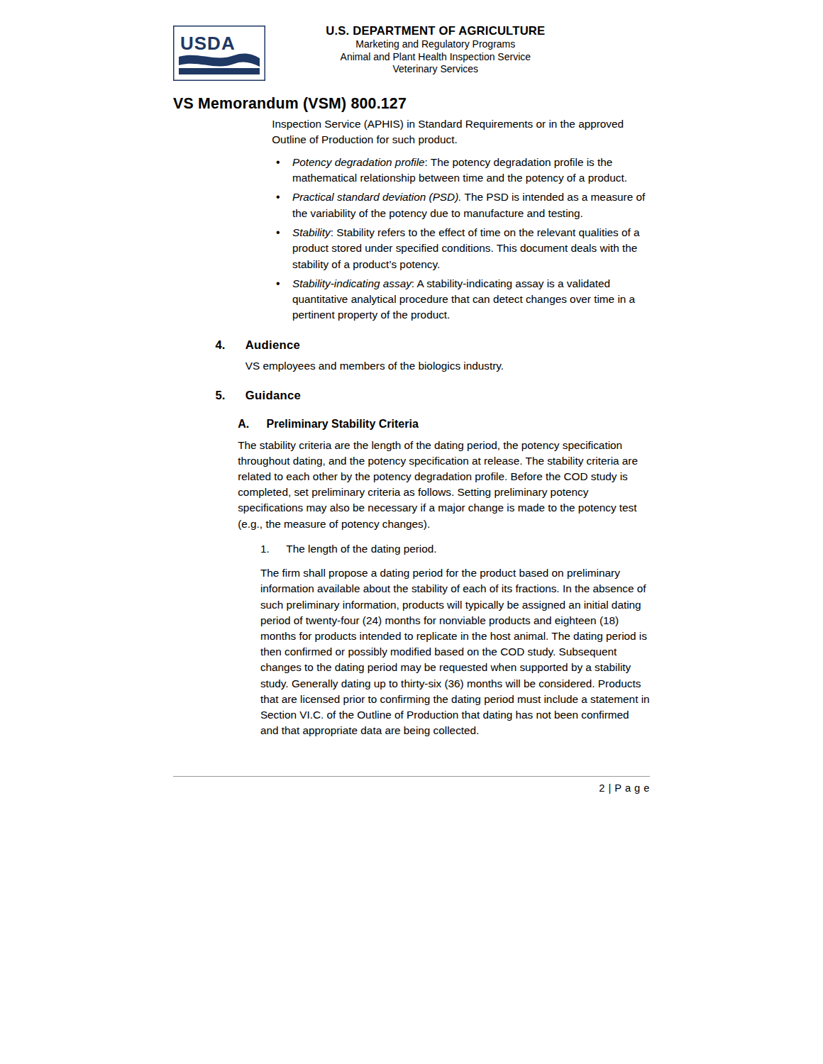USDA
U.S. DEPARTMENT OF AGRICULTURE
Marketing and Regulatory Programs
Animal and Plant Health Inspection Service
Veterinary Services
VS Memorandum (VSM) 800.127
Inspection Service (APHIS) in Standard Requirements or in the approved Outline of Production for such product.
Potency degradation profile: The potency degradation profile is the mathematical relationship between time and the potency of a product.
Practical standard deviation (PSD). The PSD is intended as a measure of the variability of the potency due to manufacture and testing.
Stability: Stability refers to the effect of time on the relevant qualities of a product stored under specified conditions. This document deals with the stability of a product’s potency.
Stability-indicating assay: A stability-indicating assay is a validated quantitative analytical procedure that can detect changes over time in a pertinent property of the product.
4.
Audience
VS employees and members of the biologics industry.
5.
Guidance
A.
Preliminary Stability Criteria
The stability criteria are the length of the dating period, the potency specification throughout dating, and the potency specification at release. The stability criteria are related to each other by the potency degradation profile. Before the COD study is completed, set preliminary criteria as follows. Setting preliminary potency specifications may also be necessary if a major change is made to the potency test (e.g., the measure of potency changes).
1.
The length of the dating period.
The firm shall propose a dating period for the product based on preliminary information available about the stability of each of its fractions. In the absence of such preliminary information, products will typically be assigned an initial dating period of twenty-four (24) months for nonviable products and eighteen (18) months for products intended to replicate in the host animal. The dating period is then confirmed or possibly modified based on the COD study. Subsequent changes to the dating period may be requested when supported by a stability study. Generally dating up to thirty-six (36) months will be considered. Products that are licensed prior to confirming the dating period must include a statement in Section VI.C. of the Outline of Production that dating has not been confirmed and that appropriate data are being collected.
2 | P a g e